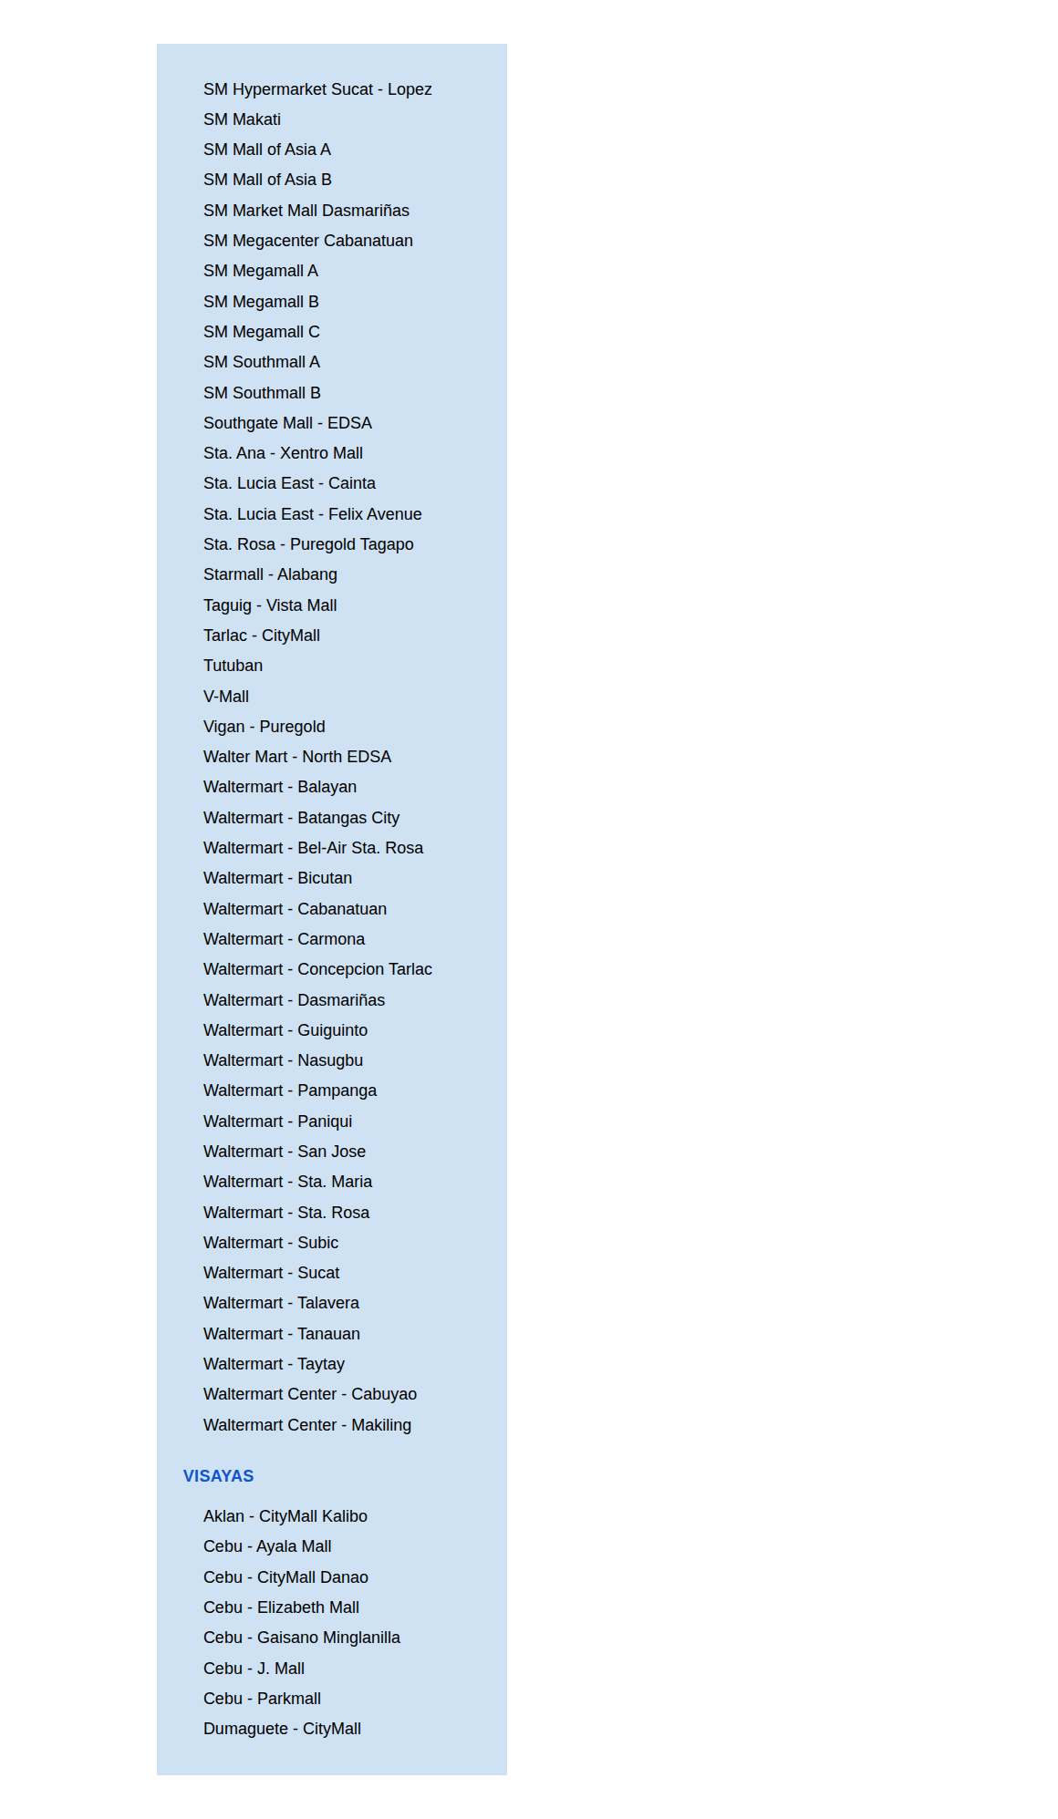SM Hypermarket Sucat - Lopez
SM Makati
SM Mall of Asia A
SM Mall of Asia B
SM Market Mall Dasmariñas
SM Megacenter Cabanatuan
SM Megamall A
SM Megamall B
SM Megamall C
SM Southmall A
SM Southmall B
Southgate Mall - EDSA
Sta. Ana - Xentro Mall
Sta. Lucia East - Cainta
Sta. Lucia East - Felix Avenue
Sta. Rosa - Puregold Tagapo
Starmall - Alabang
Taguig - Vista Mall
Tarlac - CityMall
Tutuban
V-Mall
Vigan - Puregold
Walter Mart - North EDSA
Waltermart - Balayan
Waltermart - Batangas City
Waltermart - Bel-Air Sta. Rosa
Waltermart - Bicutan
Waltermart - Cabanatuan
Waltermart - Carmona
Waltermart - Concepcion Tarlac
Waltermart - Dasmariñas
Waltermart - Guiguinto
Waltermart - Nasugbu
Waltermart - Pampanga
Waltermart - Paniqui
Waltermart - San Jose
Waltermart - Sta. Maria
Waltermart - Sta. Rosa
Waltermart - Subic
Waltermart - Sucat
Waltermart - Talavera
Waltermart - Tanauan
Waltermart - Taytay
Waltermart Center - Cabuyao
Waltermart Center - Makiling
VISAYAS
Aklan - CityMall Kalibo
Cebu - Ayala Mall
Cebu - CityMall Danao
Cebu - Elizabeth Mall
Cebu - Gaisano Minglanilla
Cebu - J. Mall
Cebu - Parkmall
Dumaguete - CityMall